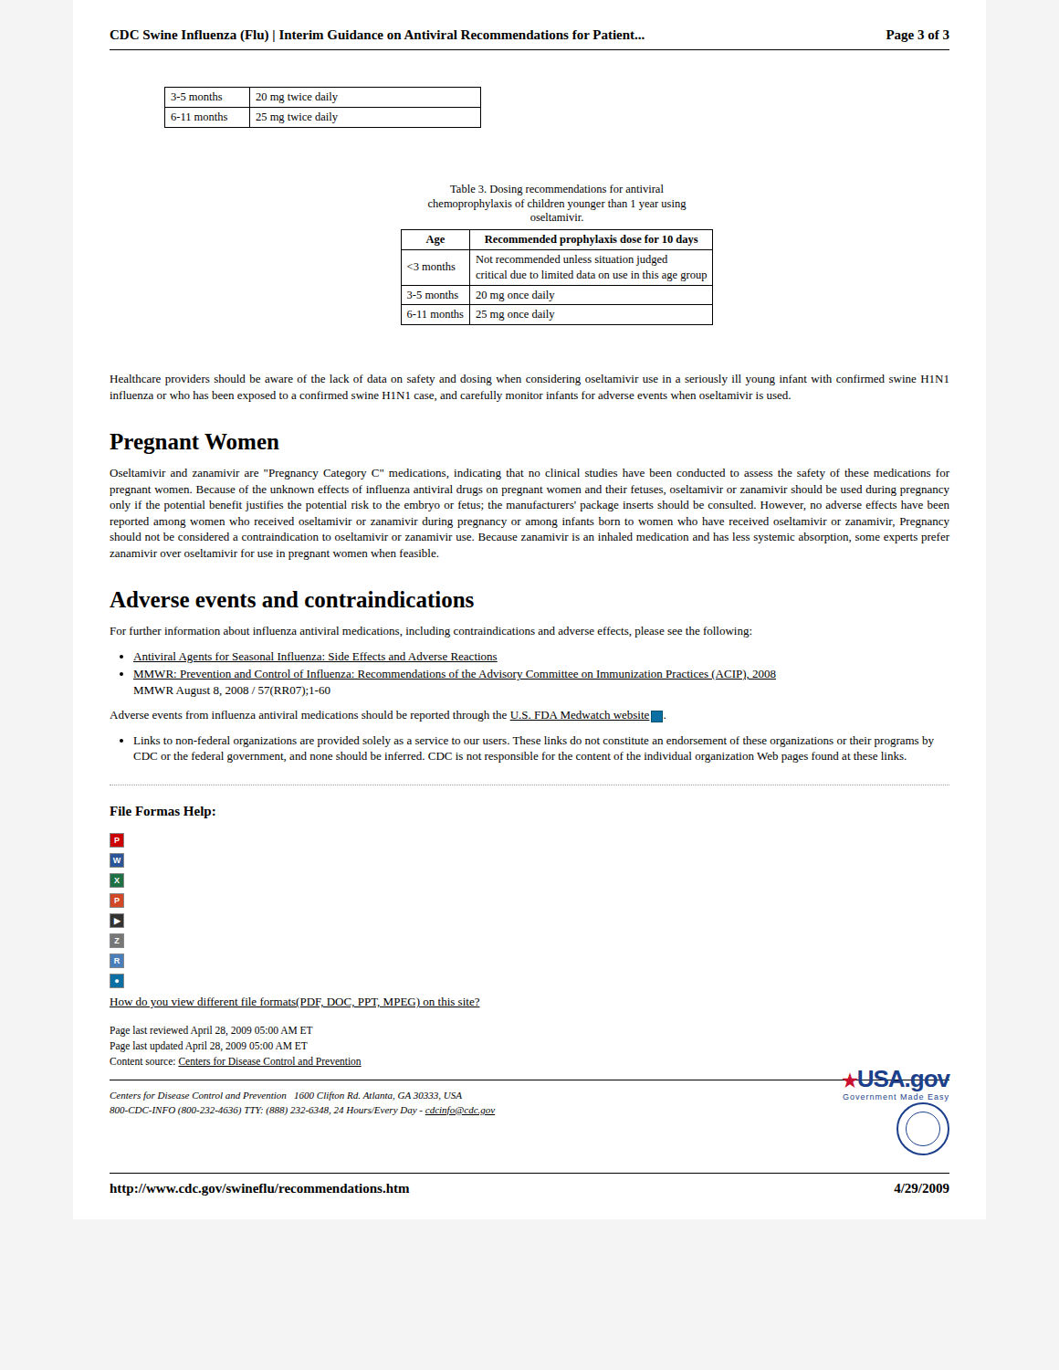Page 3 of 3 CDC Swine Influenza (Flu) | Interim Guidance on Antiviral Recommendations for Patient...
| 3-5 months | 20 mg twice daily |
| 6-11 months | 25 mg twice daily |
Table 3. Dosing recommendations for antiviral
chemoprophylaxis of children younger than 1 year using
oseltamivir.
| Age | Recommended prophylaxis dose for 10 days |
| --- | --- |
| <3 months | Not recommended unless situation judged critical due to limited data on use in this age group |
| 3-5 months | 20 mg once daily |
| 6-11 months | 25 mg once daily |
Healthcare providers should be aware of the lack of data on safety and dosing when considering oseltamivir use in a seriously ill young infant with confirmed swine H1N1 influenza or who has been exposed to a confirmed swine H1N1 case, and carefully monitor infants for adverse events when oseltamivir is used.
Pregnant Women
Oseltamivir and zanamivir are "Pregnancy Category C" medications, indicating that no clinical studies have been conducted to assess the safety of these medications for pregnant women. Because of the unknown effects of influenza antiviral drugs on pregnant women and their fetuses, oseltamivir or zanamivir should be used during pregnancy only if the potential benefit justifies the potential risk to the embryo or fetus; the manufacturers' package inserts should be consulted. However, no adverse effects have been reported among women who received oseltamivir or zanamivir during pregnancy or among infants born to women who have received oseltamivir or zanamivir, Pregnancy should not be considered a contraindication to oseltamivir or zanamivir use. Because zanamivir is an inhaled medication and has less systemic absorption, some experts prefer zanamivir over oseltamivir for use in pregnant women when feasible.
Adverse events and contraindications
For further information about influenza antiviral medications, including contraindications and adverse effects, please see the following:
Antiviral Agents for Seasonal Influenza: Side Effects and Adverse Reactions
MMWR: Prevention and Control of Influenza: Recommendations of the Advisory Committee on Immunization Practices (ACIP), 2008
MMWR August 8, 2008 / 57(RR07);1-60
Adverse events from influenza antiviral medications should be reported through the U.S. FDA Medwatch website .
Links to non-federal organizations are provided solely as a service to our users. These links do not constitute an endorsement of these organizations or their programs by CDC or the federal government, and none should be inferred. CDC is not responsible for the content of the individual organization Web pages found at these links.
File Formas Help:
P W X P ▶ Z R ●
How do you view different file formats(PDF, DOC, PPT, MPEG) on this site?
Page last reviewed April 28, 2009 05:00 AM ET
Page last updated April 28, 2009 05:00 AM ET
Content source: Centers for Disease Control and Prevention
Centers for Disease Control and Prevention 1600 Clifton Rd. Atlanta, GA 30333, USA
800-CDC-INFO (800-232-4636) TTY: (888) 232-6348, 24 Hours/Every Day - cdcinfo@cdc.gov
★USA.gov
Government Made Easy
4/29/2009 http://www.cdc.gov/swineflu/recommendations.htm